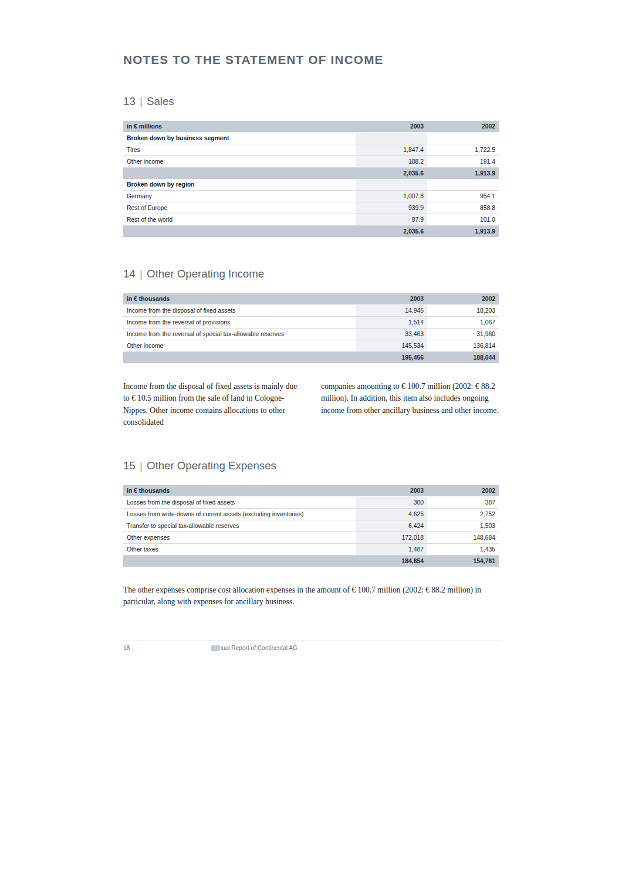NOTES TO THE STATEMENT OF INCOME
13 | Sales
| in € millions | 2003 | 2002 |
| --- | --- | --- |
| Broken down by business segment | | |
| Tires | 1,847.4 | 1,722.5 |
| Other income | 188.2 | 191.4 |
| | 2,035.6 | 1,913.9 |
| Broken down by region | | |
| Germany | 1,007.8 | 954.1 |
| Rest of Europe | 939.9 | 858.8 |
| Rest of the world | 87.9 | 101.0 |
| | 2,035.6 | 1,913.9 |
14 | Other Operating Income
| in € thousands | 2003 | 2002 |
| --- | --- | --- |
| Income from the disposal of fixed assets | 14,945 | 18,203 |
| Income from the reversal of provisions | 1,514 | 1,067 |
| Income from the reversal of special tax-allowable reserves | 33,463 | 31,960 |
| Other income | 145,534 | 136,814 |
| | 195,456 | 188,044 |
Income from the disposal of fixed assets is mainly due to € 10.5 million from the sale of land in Cologne-Nippes. Other income contains allocations to other consolidated
companies amounting to € 100.7 million (2002: € 88.2 million). In addition, this item also includes ongoing income from other ancillary business and other income.
15 | Other Operating Expenses
| in € thousands | 2003 | 2002 |
| --- | --- | --- |
| Losses from the disposal of fixed assets | 300 | 387 |
| Losses from write-downs of current assets (excluding inventories) | 4,625 | 2,752 |
| Transfer to special tax-allowable reserves | 6,424 | 1,503 |
| Other expenses | 172,018 | 148,684 |
| Other taxes | 1,487 | 1,435 |
| | 184,854 | 154,761 |
The other expenses comprise cost allocation expenses in the amount of € 100.7 million (2002: € 88.2 million) in particular, along with expenses for ancillary business.
18 Annual Report of Continental AG